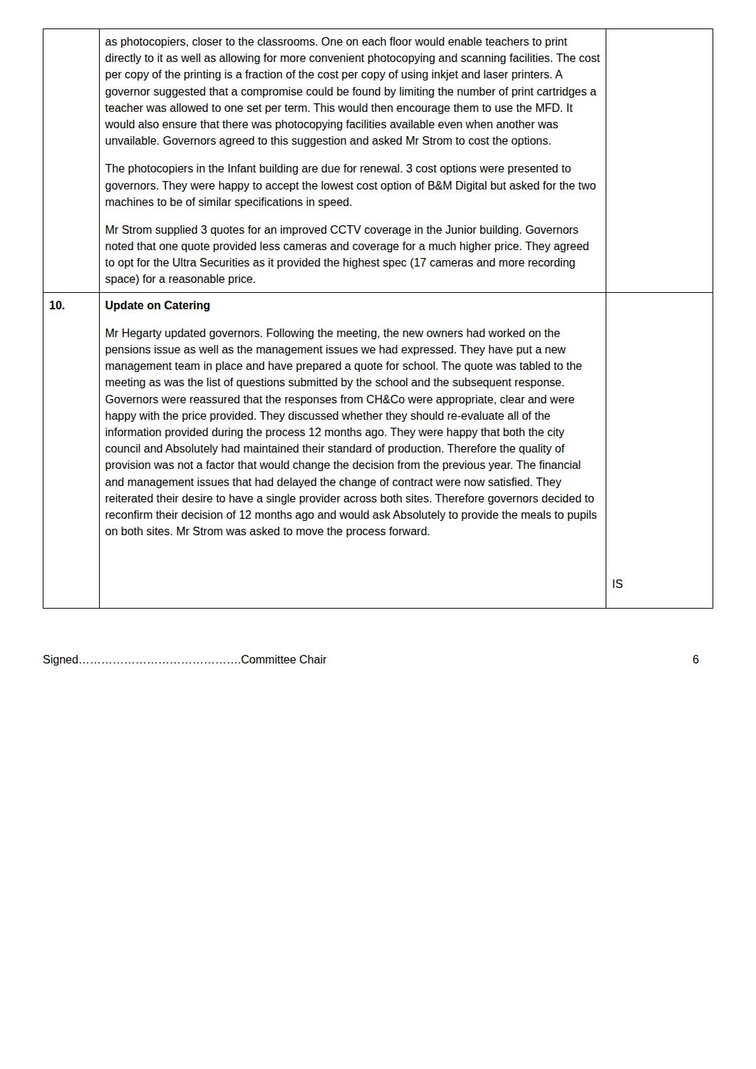| | as photocopiers, closer to the classrooms. One on each floor would enable teachers to print directly to it as well as allowing for more convenient photocopying and scanning facilities. The cost per copy of the printing is a fraction of the cost per copy of using inkjet and laser printers. A governor suggested that a compromise could be found by limiting the number of print cartridges a teacher was allowed to one set per term. This would then encourage them to use the MFD. It would also ensure that there was photocopying facilities available even when another was unvailable. Governors agreed to this suggestion and asked Mr Strom to cost the options. The photocopiers in the Infant building are due for renewal. 3 cost options were presented to governors. They were happy to accept the lowest cost option of B&M Digital but asked for the two machines to be of similar specifications in speed. Mr Strom supplied 3 quotes for an improved CCTV coverage in the Junior building. Governors noted that one quote provided less cameras and coverage for a much higher price. They agreed to opt for the Ultra Securities as it provided the highest spec (17 cameras and more recording space) for a reasonable price. | |
| 10. | Update on Catering Mr Hegarty updated governors. Following the meeting, the new owners had worked on the pensions issue as well as the management issues we had expressed. They have put a new management team in place and have prepared a quote for school. The quote was tabled to the meeting as was the list of questions submitted by the school and the subsequent response. Governors were reassured that the responses from CH&Co were appropriate, clear and were happy with the price provided. They discussed whether they should re-evaluate all of the information provided during the process 12 months ago. They were happy that both the city council and Absolutely had maintained their standard of production. Therefore the quality of provision was not a factor that would change the decision from the previous year. The financial and management issues that had delayed the change of contract were now satisfied. They reiterated their desire to have a single provider across both sites. Therefore governors decided to reconfirm their decision of 12 months ago and would ask Absolutely to provide the meals to pupils on both sites. Mr Strom was asked to move the process forward. | IS |
Signed…………………………………….Committee Chair 6